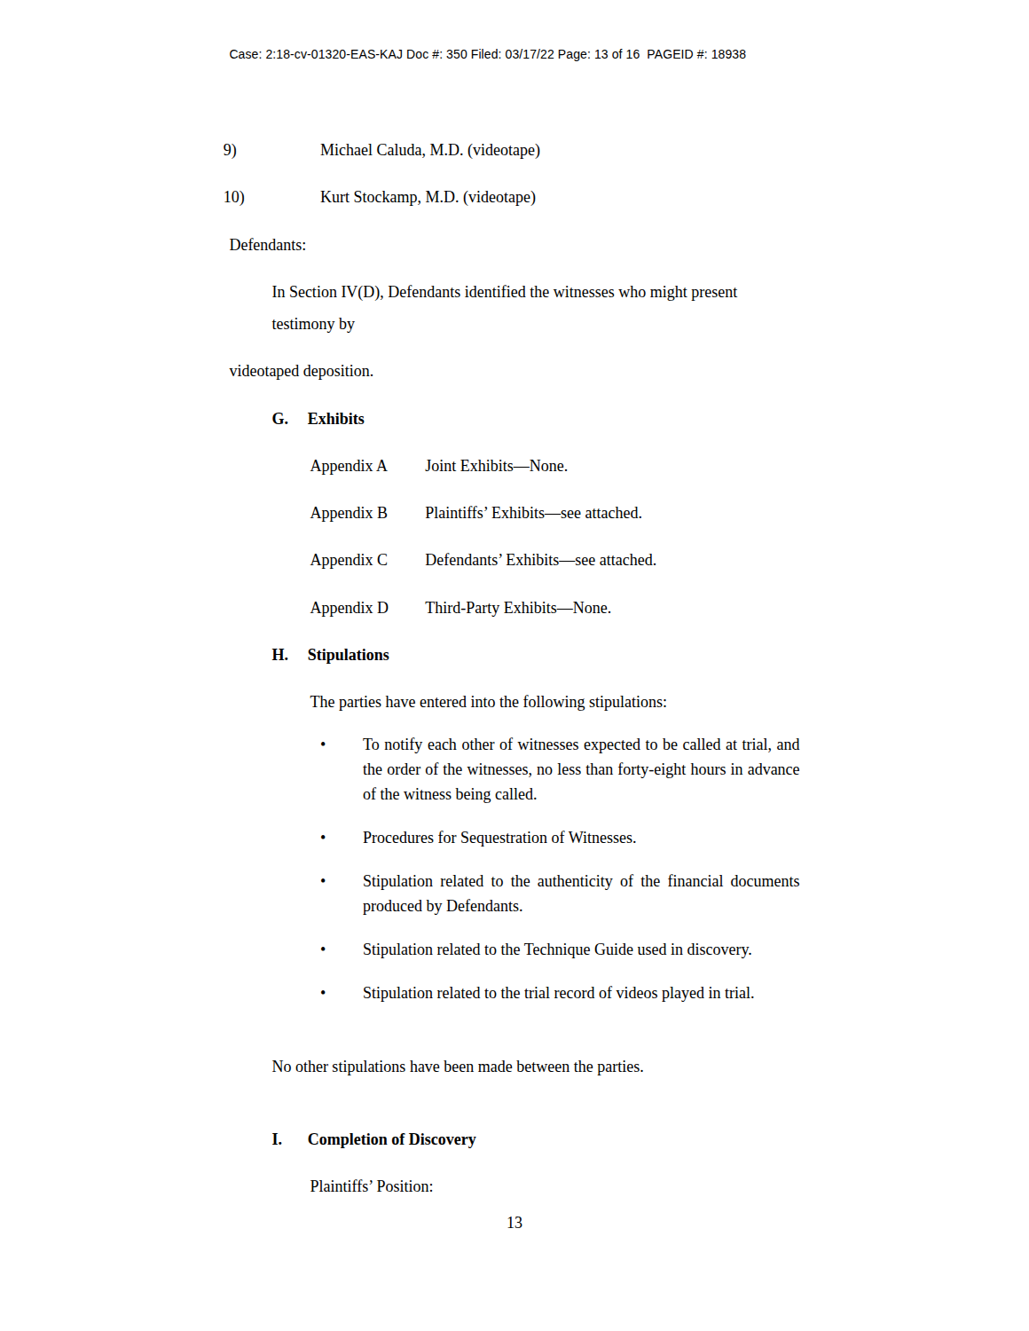Case: 2:18-cv-01320-EAS-KAJ Doc #: 350 Filed: 03/17/22 Page: 13 of 16 PAGEID #: 18938
9) Michael Caluda, M.D. (videotape)
10) Kurt Stockamp, M.D. (videotape)
Defendants:
In Section IV(D), Defendants identified the witnesses who might present testimony by
videotaped deposition.
G. Exhibits
Appendix AJoint Exhibits—None.
Appendix BPlaintiffs’ Exhibits—see attached.
Appendix CDefendants’ Exhibits—see attached.
Appendix DThird-Party Exhibits—None.
H. Stipulations
The parties have entered into the following stipulations:
To notify each other of witnesses expected to be called at trial, and the order of the witnesses, no less than forty-eight hours in advance of the witness being called.
Procedures for Sequestration of Witnesses.
Stipulation related to the authenticity of the financial documents produced by Defendants.
Stipulation related to the Technique Guide used in discovery.
Stipulation related to the trial record of videos played in trial.
No other stipulations have been made between the parties.
I. Completion of Discovery
Plaintiffs’ Position:
13